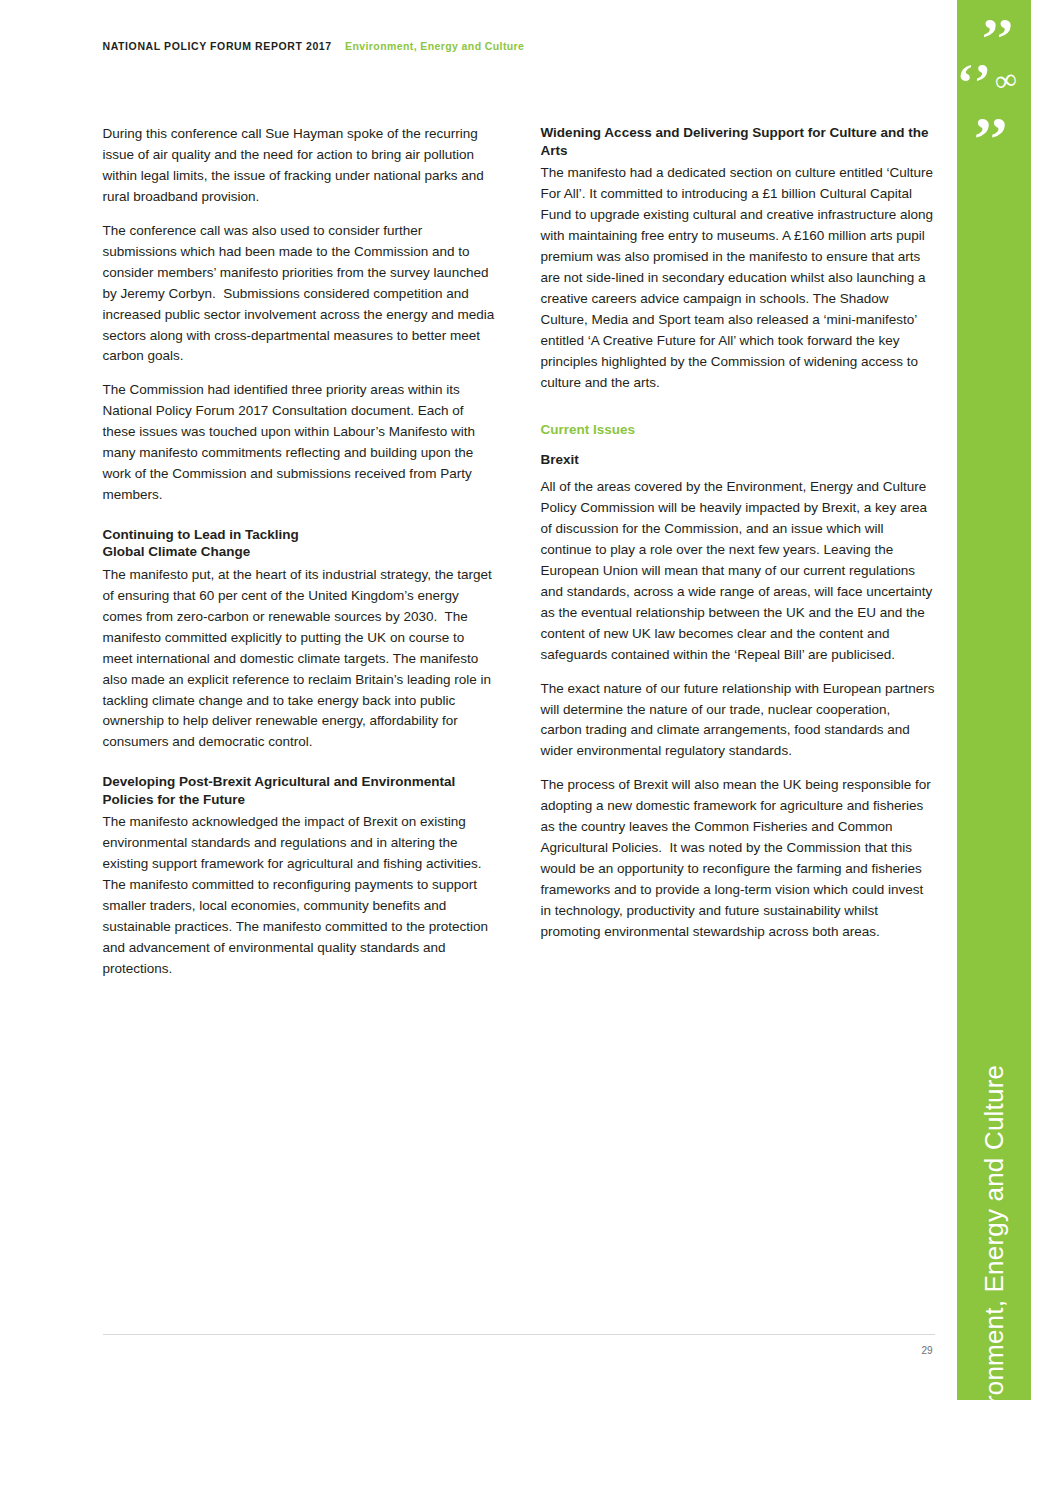’’ ‘’ ∞ ’’
Environment, Energy and Culture
National Policy Forum Report 2017 Environment, Energy and Culture
During this conference call Sue Hayman spoke of the recurring issue of air quality and the need for action to bring air pollution within legal limits, the issue of fracking under national parks and rural broadband provision.
The conference call was also used to consider further submissions which had been made to the Commission and to consider members’ manifesto priorities from the survey launched by Jeremy Corbyn. Submissions considered competition and increased public sector involvement across the energy and media sectors along with cross-departmental measures to better meet carbon goals.
The Commission had identified three priority areas within its National Policy Forum 2017 Consultation document. Each of these issues was touched upon within Labour’s Manifesto with many manifesto commitments reflecting and building upon the work of the Commission and submissions received from Party members.
Continuing to Lead in Tackling
Global Climate Change
The manifesto put, at the heart of its industrial strategy, the target of ensuring that 60 per cent of the United Kingdom’s energy comes from zero-carbon or renewable sources by 2030. The manifesto committed explicitly to putting the UK on course to meet international and domestic climate targets. The manifesto also made an explicit reference to reclaim Britain’s leading role in tackling climate change and to take energy back into public ownership to help deliver renewable energy, affordability for consumers and democratic control.
Developing Post-Brexit Agricultural and Environmental Policies for the Future
The manifesto acknowledged the impact of Brexit on existing environmental standards and regulations and in altering the existing support framework for agricultural and fishing activities. The manifesto committed to reconfiguring payments to support smaller traders, local economies, community benefits and sustainable practices. The manifesto committed to the protection and advancement of environmental quality standards and protections.
Widening Access and Delivering Support for Culture and the Arts
The manifesto had a dedicated section on culture entitled ‘Culture For All’. It committed to introducing a £1 billion Cultural Capital Fund to upgrade existing cultural and creative infrastructure along with maintaining free entry to museums. A £160 million arts pupil premium was also promised in the manifesto to ensure that arts are not side-lined in secondary education whilst also launching a creative careers advice campaign in schools. The Shadow Culture, Media and Sport team also released a ‘mini-manifesto’ entitled ‘A Creative Future for All’ which took forward the key principles highlighted by the Commission of widening access to culture and the arts.
Current Issues
Brexit
All of the areas covered by the Environment, Energy and Culture Policy Commission will be heavily impacted by Brexit, a key area of discussion for the Commission, and an issue which will continue to play a role over the next few years. Leaving the European Union will mean that many of our current regulations and standards, across a wide range of areas, will face uncertainty as the eventual relationship between the UK and the EU and the content of new UK law becomes clear and the content and safeguards contained within the ‘Repeal Bill’ are publicised.
The exact nature of our future relationship with European partners will determine the nature of our trade, nuclear cooperation, carbon trading and climate arrangements, food standards and wider environmental regulatory standards.
The process of Brexit will also mean the UK being responsible for adopting a new domestic framework for agriculture and fisheries as the country leaves the Common Fisheries and Common Agricultural Policies. It was noted by the Commission that this would be an opportunity to reconfigure the farming and fisheries frameworks and to provide a long-term vision which could invest in technology, productivity and future sustainability whilst promoting environmental stewardship across both areas.
29